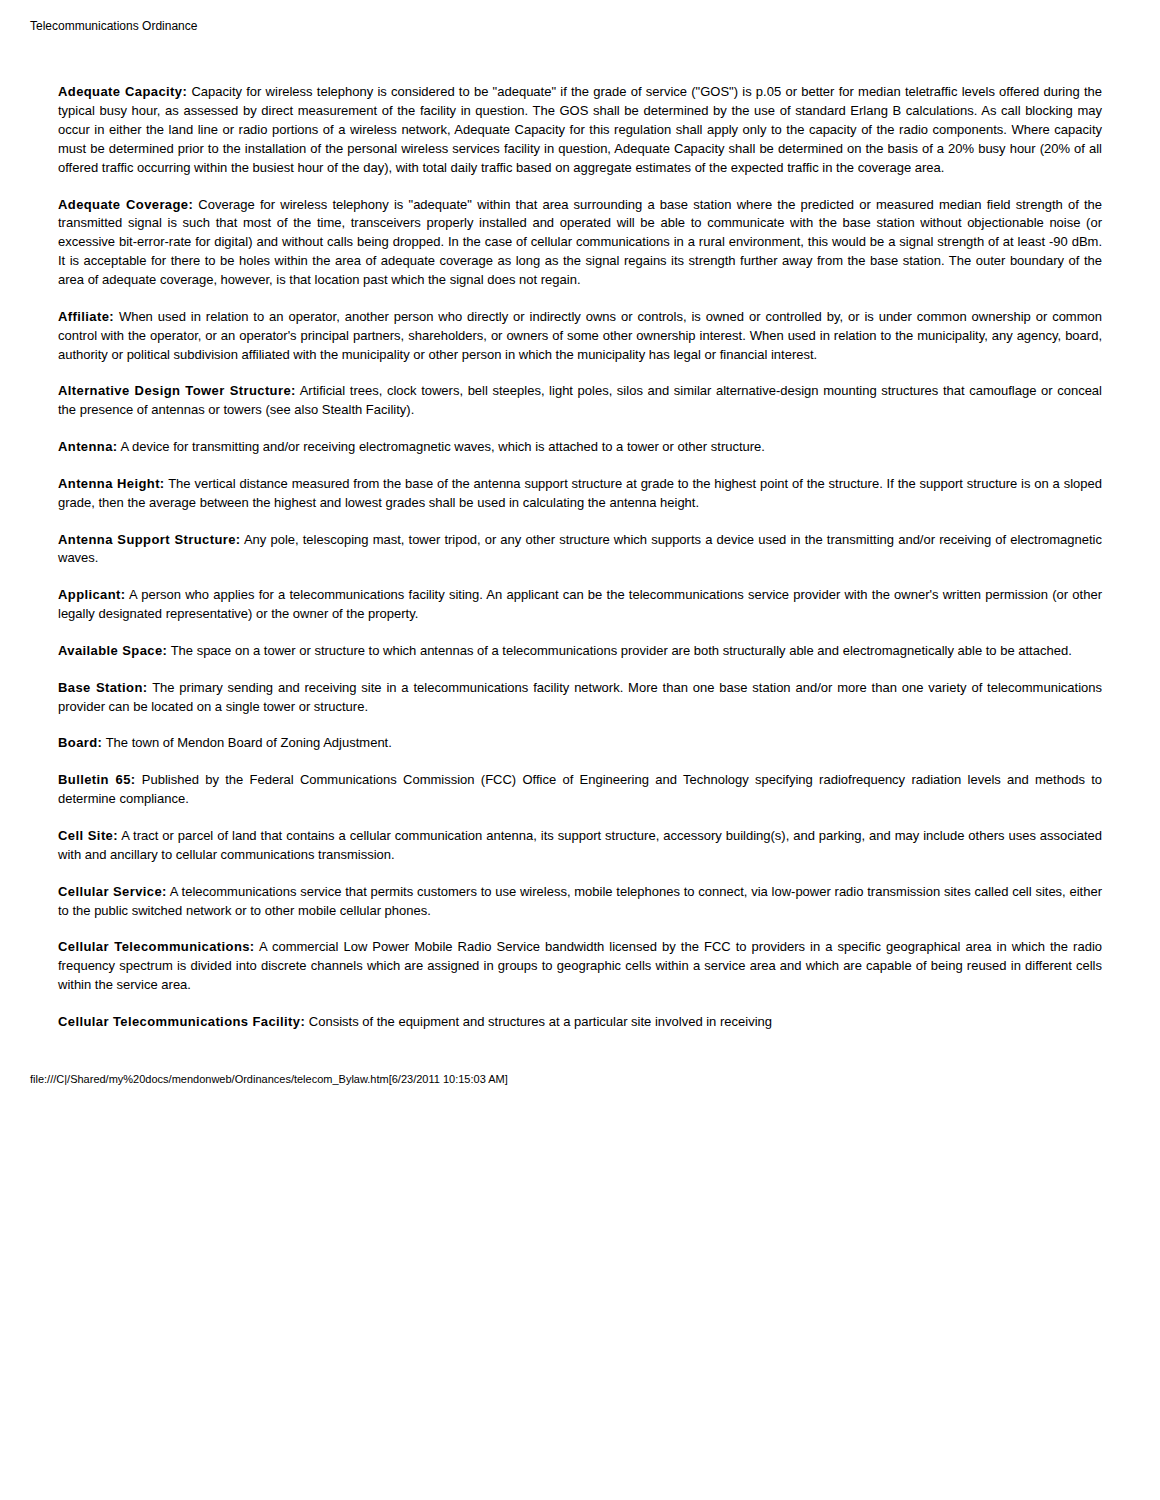Telecommunications Ordinance
Adequate Capacity: Capacity for wireless telephony is considered to be "adequate" if the grade of service ("GOS") is p.05 or better for median teletraffic levels offered during the typical busy hour, as assessed by direct measurement of the facility in question. The GOS shall be determined by the use of standard Erlang B calculations. As call blocking may occur in either the land line or radio portions of a wireless network, Adequate Capacity for this regulation shall apply only to the capacity of the radio components. Where capacity must be determined prior to the installation of the personal wireless services facility in question, Adequate Capacity shall be determined on the basis of a 20% busy hour (20% of all offered traffic occurring within the busiest hour of the day), with total daily traffic based on aggregate estimates of the expected traffic in the coverage area.
Adequate Coverage: Coverage for wireless telephony is "adequate" within that area surrounding a base station where the predicted or measured median field strength of the transmitted signal is such that most of the time, transceivers properly installed and operated will be able to communicate with the base station without objectionable noise (or excessive bit-error-rate for digital) and without calls being dropped. In the case of cellular communications in a rural environment, this would be a signal strength of at least -90 dBm. It is acceptable for there to be holes within the area of adequate coverage as long as the signal regains its strength further away from the base station. The outer boundary of the area of adequate coverage, however, is that location past which the signal does not regain.
Affiliate: When used in relation to an operator, another person who directly or indirectly owns or controls, is owned or controlled by, or is under common ownership or common control with the operator, or an operator's principal partners, shareholders, or owners of some other ownership interest. When used in relation to the municipality, any agency, board, authority or political subdivision affiliated with the municipality or other person in which the municipality has legal or financial interest.
Alternative Design Tower Structure: Artificial trees, clock towers, bell steeples, light poles, silos and similar alternative-design mounting structures that camouflage or conceal the presence of antennas or towers (see also Stealth Facility).
Antenna: A device for transmitting and/or receiving electromagnetic waves, which is attached to a tower or other structure.
Antenna Height: The vertical distance measured from the base of the antenna support structure at grade to the highest point of the structure. If the support structure is on a sloped grade, then the average between the highest and lowest grades shall be used in calculating the antenna height.
Antenna Support Structure: Any pole, telescoping mast, tower tripod, or any other structure which supports a device used in the transmitting and/or receiving of electromagnetic waves.
Applicant: A person who applies for a telecommunications facility siting. An applicant can be the telecommunications service provider with the owner's written permission (or other legally designated representative) or the owner of the property.
Available Space: The space on a tower or structure to which antennas of a telecommunications provider are both structurally able and electromagnetically able to be attached.
Base Station: The primary sending and receiving site in a telecommunications facility network. More than one base station and/or more than one variety of telecommunications provider can be located on a single tower or structure.
Board: The town of Mendon Board of Zoning Adjustment.
Bulletin 65: Published by the Federal Communications Commission (FCC) Office of Engineering and Technology specifying radiofrequency radiation levels and methods to determine compliance.
Cell Site: A tract or parcel of land that contains a cellular communication antenna, its support structure, accessory building(s), and parking, and may include others uses associated with and ancillary to cellular communications transmission.
Cellular Service: A telecommunications service that permits customers to use wireless, mobile telephones to connect, via low-power radio transmission sites called cell sites, either to the public switched network or to other mobile cellular phones.
Cellular Telecommunications: A commercial Low Power Mobile Radio Service bandwidth licensed by the FCC to providers in a specific geographical area in which the radio frequency spectrum is divided into discrete channels which are assigned in groups to geographic cells within a service area and which are capable of being reused in different cells within the service area.
Cellular Telecommunications Facility: Consists of the equipment and structures at a particular site involved in receiving
file:///C|/Shared/my%20docs/mendonweb/Ordinances/telecom_Bylaw.htm[6/23/2011 10:15:03 AM]